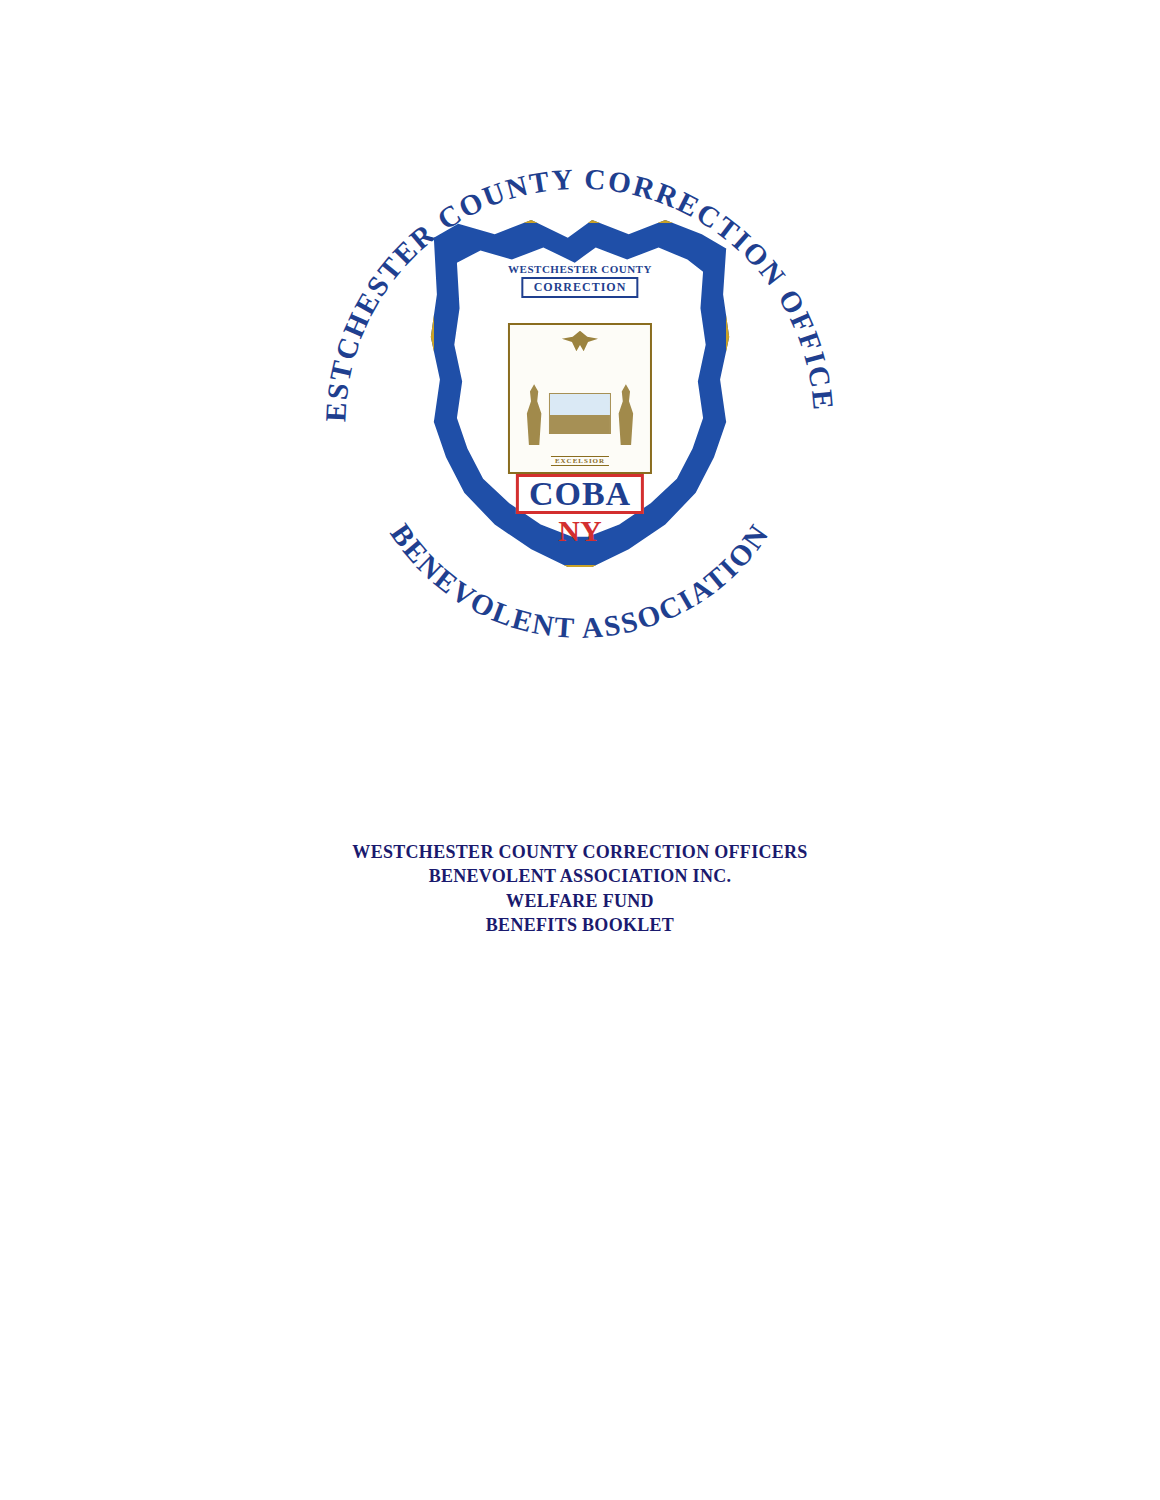WESTCHESTER COUNTY CORRECTION OFFICERS BENEVOLENT ASSOCIATION
WESTCHESTER COUNTY
CORRECTION
EXCELSIOR
COBA
NY
WESTCHESTER COUNTY CORRECTION OFFICERS
BENEVOLENT ASSOCIATION INC.
WELFARE FUND
BENEFITS BOOKLET